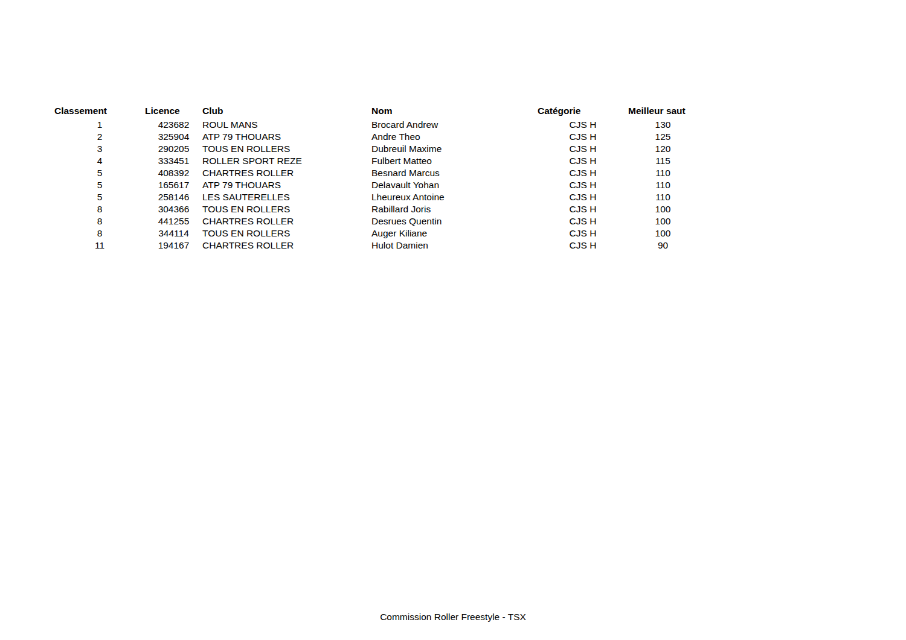| Classement | Licence | Club | Nom | Catégorie | Meilleur saut |
| --- | --- | --- | --- | --- | --- |
| 1 | 423682 | ROUL MANS | Brocard Andrew | CJS H | 130 |
| 2 | 325904 | ATP 79 THOUARS | Andre Theo | CJS H | 125 |
| 3 | 290205 | TOUS EN ROLLERS | Dubreuil Maxime | CJS H | 120 |
| 4 | 333451 | ROLLER SPORT REZE | Fulbert Matteo | CJS H | 115 |
| 5 | 408392 | CHARTRES ROLLER | Besnard Marcus | CJS H | 110 |
| 5 | 165617 | ATP 79 THOUARS | Delavault Yohan | CJS H | 110 |
| 5 | 258146 | LES SAUTERELLES | Lheureux Antoine | CJS H | 110 |
| 8 | 304366 | TOUS EN ROLLERS | Rabillard Joris | CJS H | 100 |
| 8 | 441255 | CHARTRES ROLLER | Desrues Quentin | CJS H | 100 |
| 8 | 344114 | TOUS EN ROLLERS | Auger Kiliane | CJS H | 100 |
| 11 | 194167 | CHARTRES ROLLER | Hulot Damien | CJS H | 90 |
Commission Roller Freestyle - TSX